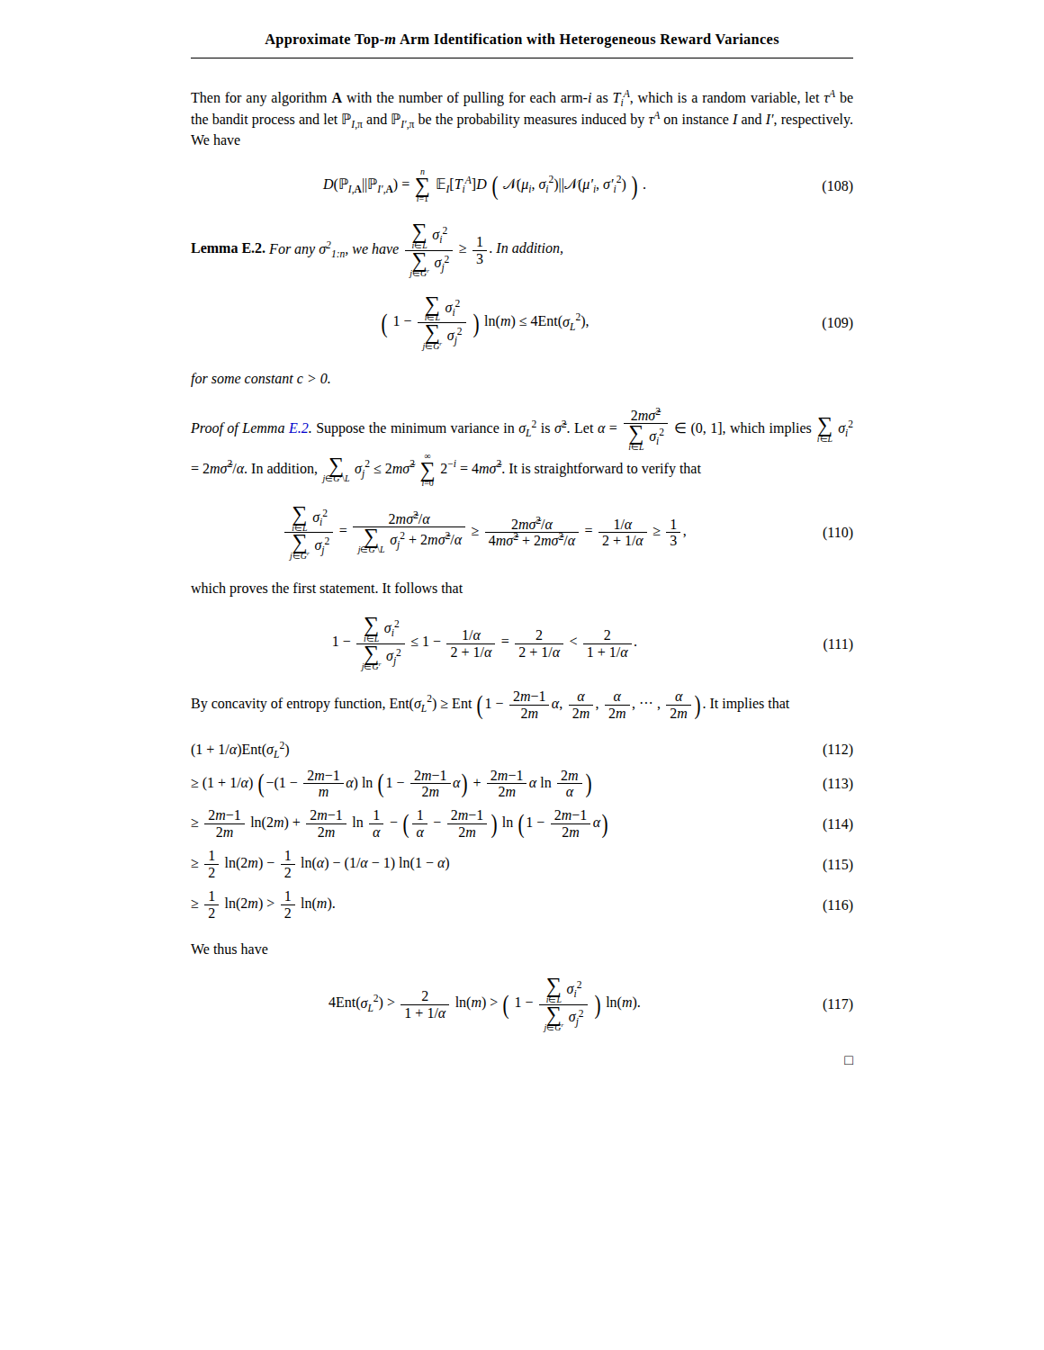Approximate Top-m Arm Identification with Heterogeneous Reward Variances
Then for any algorithm A with the number of pulling for each arm-i as TiA, which is a random variable, let τA be the bandit process and let ℙI,π and ℙI′,π be the probability measures induced by τA on instance I and I′, respectively. We have
D(ℙI,A||ℙI′,A) = n∑i=1 𝔼I[TiA]D ( 𝒩(μi, σi2)||𝒩(μ′i, σ′i2) ) .
(108)
Lemma E.2. For any σ21:n, we have ∑i∈L σi2∑j∈Gr σj2 ≥ 13. In addition,
( 1 − ∑i∈L σi2∑j∈Gr σj2 ) ln(m) ≤ 4Ent(σL2),
(109)
for some constant c > 0.
Proof of Lemma E.2. Suppose the minimum variance in σL2 is σ̃2. Let α = 2mσ̃2∑i∈L σi2 ∈ (0, 1], which implies ∑i∈L σi2 = 2mσ̃2/α. In addition, ∑j∈Gr\L σj2 ≤ 2mσ̃2 ∞∑i=0 2−i = 4mσ̃2. It is straightforward to verify that
∑i∈L σi2∑j∈Gr σj2 = 2mσ̃2/α∑j∈Gr\L σj2 + 2mσ̃2/α ≥ 2mσ̃2/α 4mσ̃2 + 2mσ̃2/α = 1/α 2 + 1/α ≥ 13,
(110)
which proves the first statement. It follows that
1 − ∑i∈L σi2∑j∈Gr σj2 ≤ 1 − 1/α 2 + 1/α = 22 + 1/α < 21 + 1/α.
(111)
By concavity of entropy function, Ent(σL2) ≥ Ent (1 − 2m−12m α, α 2m, α 2m, ··· , α 2m). It implies that
(1 + 1/α)Ent(σL2)
(112)
≥ (1 + 1/α) (−(1 − 2m−1 m α) ln (1 − 2m−12m α) + 2m−12m α ln 2m α)
(113)
≥ 2m−12m ln(2m) + 2m−12m ln 1 α − (1 α − 2m−12m) ln (1 − 2m−12m α)
(114)
≥ 12 ln(2m) − 12 ln(α) − (1/α − 1) ln(1 − α)
(115)
≥ 12 ln(2m) > 12 ln(m).
(116)
We thus have
4Ent(σL2) > 21 + 1/α ln(m) > ( 1 − ∑i∈L σi2∑j∈Gr σj2 ) ln(m).
(117)
□